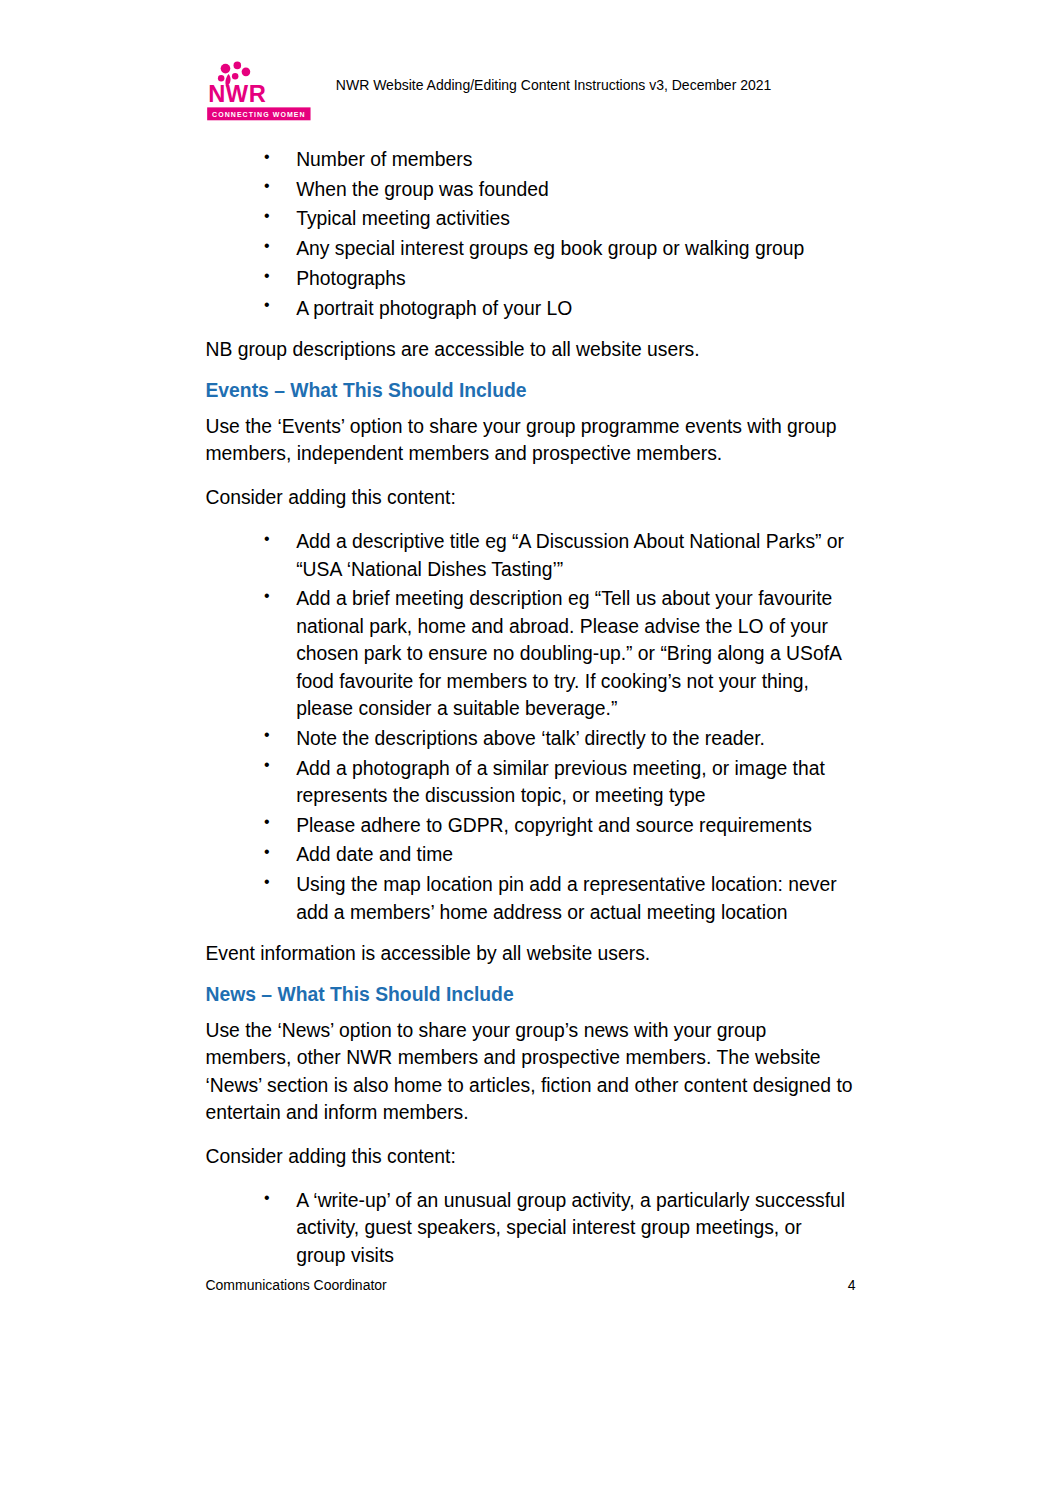NWR CONNECTING WOMEN
NWR Website Adding/Editing Content Instructions v3, December 2021
Number of members
When the group was founded
Typical meeting activities
Any special interest groups eg book group or walking group
Photographs
A portrait photograph of your LO
NB group descriptions are accessible to all website users.
Events – What This Should Include
Use the ‘Events’ option to share your group programme events with group members, independent members and prospective members.
Consider adding this content:
Add a descriptive title eg “A Discussion About National Parks” or “USA ‘National Dishes Tasting’”
Add a brief meeting description eg “Tell us about your favourite national park, home and abroad. Please advise the LO of your chosen park to ensure no doubling-up.” or “Bring along a USofA food favourite for members to try. If cooking’s not your thing, please consider a suitable beverage.”
Note the descriptions above ‘talk’ directly to the reader.
Add a photograph of a similar previous meeting, or image that represents the discussion topic, or meeting type
Please adhere to GDPR, copyright and source requirements
Add date and time
Using the map location pin add a representative location: never add a members’ home address or actual meeting location
Event information is accessible by all website users.
News – What This Should Include
Use the ‘News’ option to share your group’s news with your group members, other NWR members and prospective members. The website ‘News’ section is also home to articles, fiction and other content designed to entertain and inform members.
Consider adding this content:
A ‘write-up’ of an unusual group activity, a particularly successful activity, guest speakers, special interest group meetings, or group visits
Communications Coordinator 4